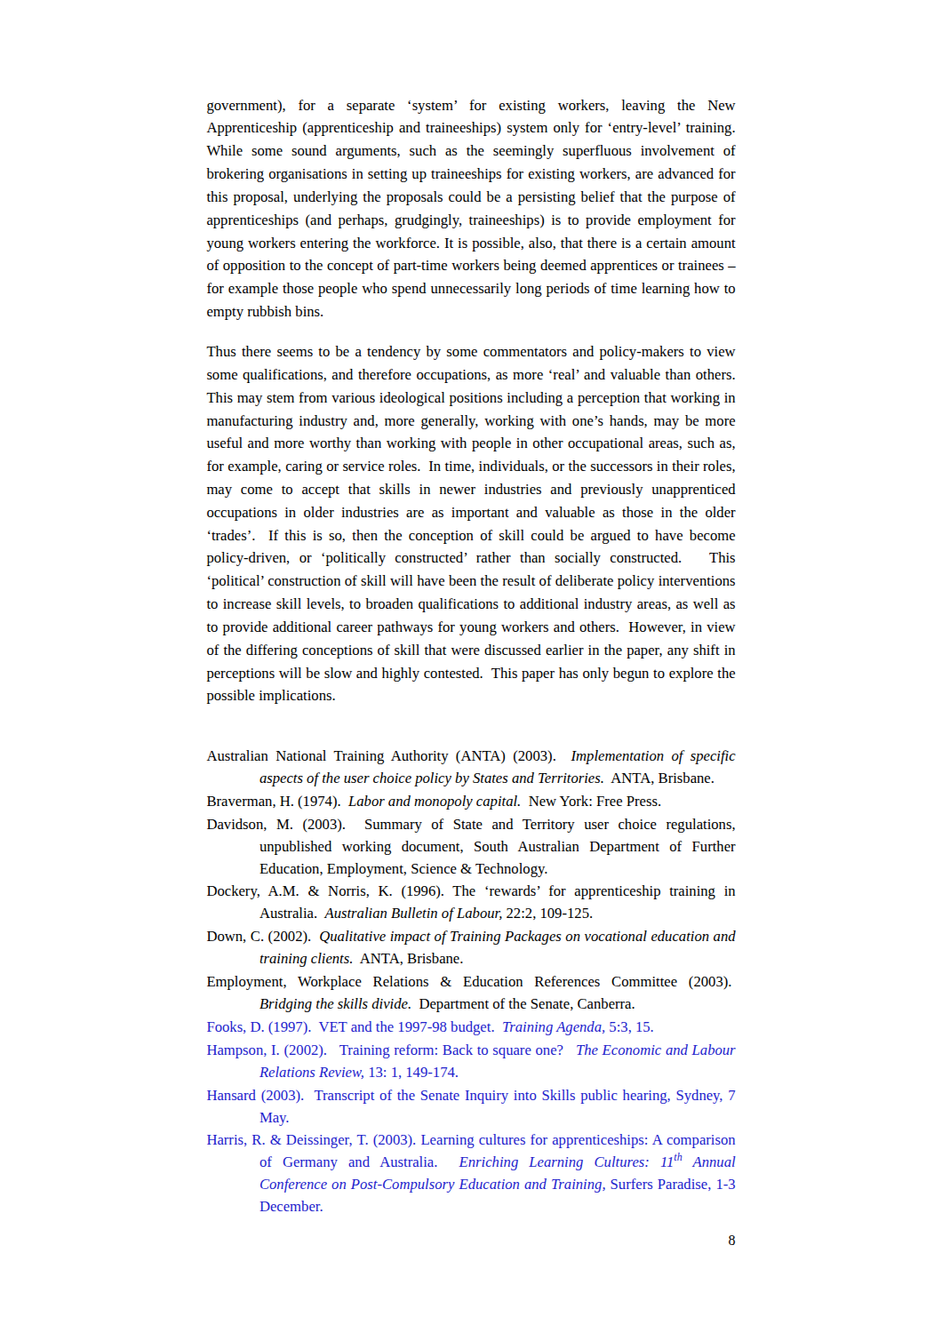government), for a separate ‘system’ for existing workers, leaving the New Apprenticeship (apprenticeship and traineeships) system only for ‘entry-level’ training. While some sound arguments, such as the seemingly superfluous involvement of brokering organisations in setting up traineeships for existing workers, are advanced for this proposal, underlying the proposals could be a persisting belief that the purpose of apprenticeships (and perhaps, grudgingly, traineeships) is to provide employment for young workers entering the workforce. It is possible, also, that there is a certain amount of opposition to the concept of part-time workers being deemed apprentices or trainees – for example those people who spend unnecessarily long periods of time learning how to empty rubbish bins.
Thus there seems to be a tendency by some commentators and policy-makers to view some qualifications, and therefore occupations, as more ‘real’ and valuable than others. This may stem from various ideological positions including a perception that working in manufacturing industry and, more generally, working with one’s hands, may be more useful and more worthy than working with people in other occupational areas, such as, for example, caring or service roles. In time, individuals, or the successors in their roles, may come to accept that skills in newer industries and previously unapprenticed occupations in older industries are as important and valuable as those in the older ‘trades’. If this is so, then the conception of skill could be argued to have become policy-driven, or ‘politically constructed’ rather than socially constructed. This ‘political’ construction of skill will have been the result of deliberate policy interventions to increase skill levels, to broaden qualifications to additional industry areas, as well as to provide additional career pathways for young workers and others. However, in view of the differing conceptions of skill that were discussed earlier in the paper, any shift in perceptions will be slow and highly contested. This paper has only begun to explore the possible implications.
Australian National Training Authority (ANTA) (2003). Implementation of specific aspects of the user choice policy by States and Territories. ANTA, Brisbane.
Braverman, H. (1974). Labor and monopoly capital. New York: Free Press.
Davidson, M. (2003). Summary of State and Territory user choice regulations, unpublished working document, South Australian Department of Further Education, Employment, Science & Technology.
Dockery, A.M. & Norris, K. (1996). The ‘rewards’ for apprenticeship training in Australia. Australian Bulletin of Labour, 22:2, 109-125.
Down, C. (2002). Qualitative impact of Training Packages on vocational education and training clients. ANTA, Brisbane.
Employment, Workplace Relations & Education References Committee (2003). Bridging the skills divide. Department of the Senate, Canberra.
Fooks, D. (1997). VET and the 1997-98 budget. Training Agenda, 5:3, 15.
Hampson, I. (2002). Training reform: Back to square one? The Economic and Labour Relations Review, 13: 1, 149-174.
Hansard (2003). Transcript of the Senate Inquiry into Skills public hearing, Sydney, 7 May.
Harris, R. & Deissinger, T. (2003). Learning cultures for apprenticeships: A comparison of Germany and Australia. Enriching Learning Cultures: 11th Annual Conference on Post-Compulsory Education and Training, Surfers Paradise, 1-3 December.
8